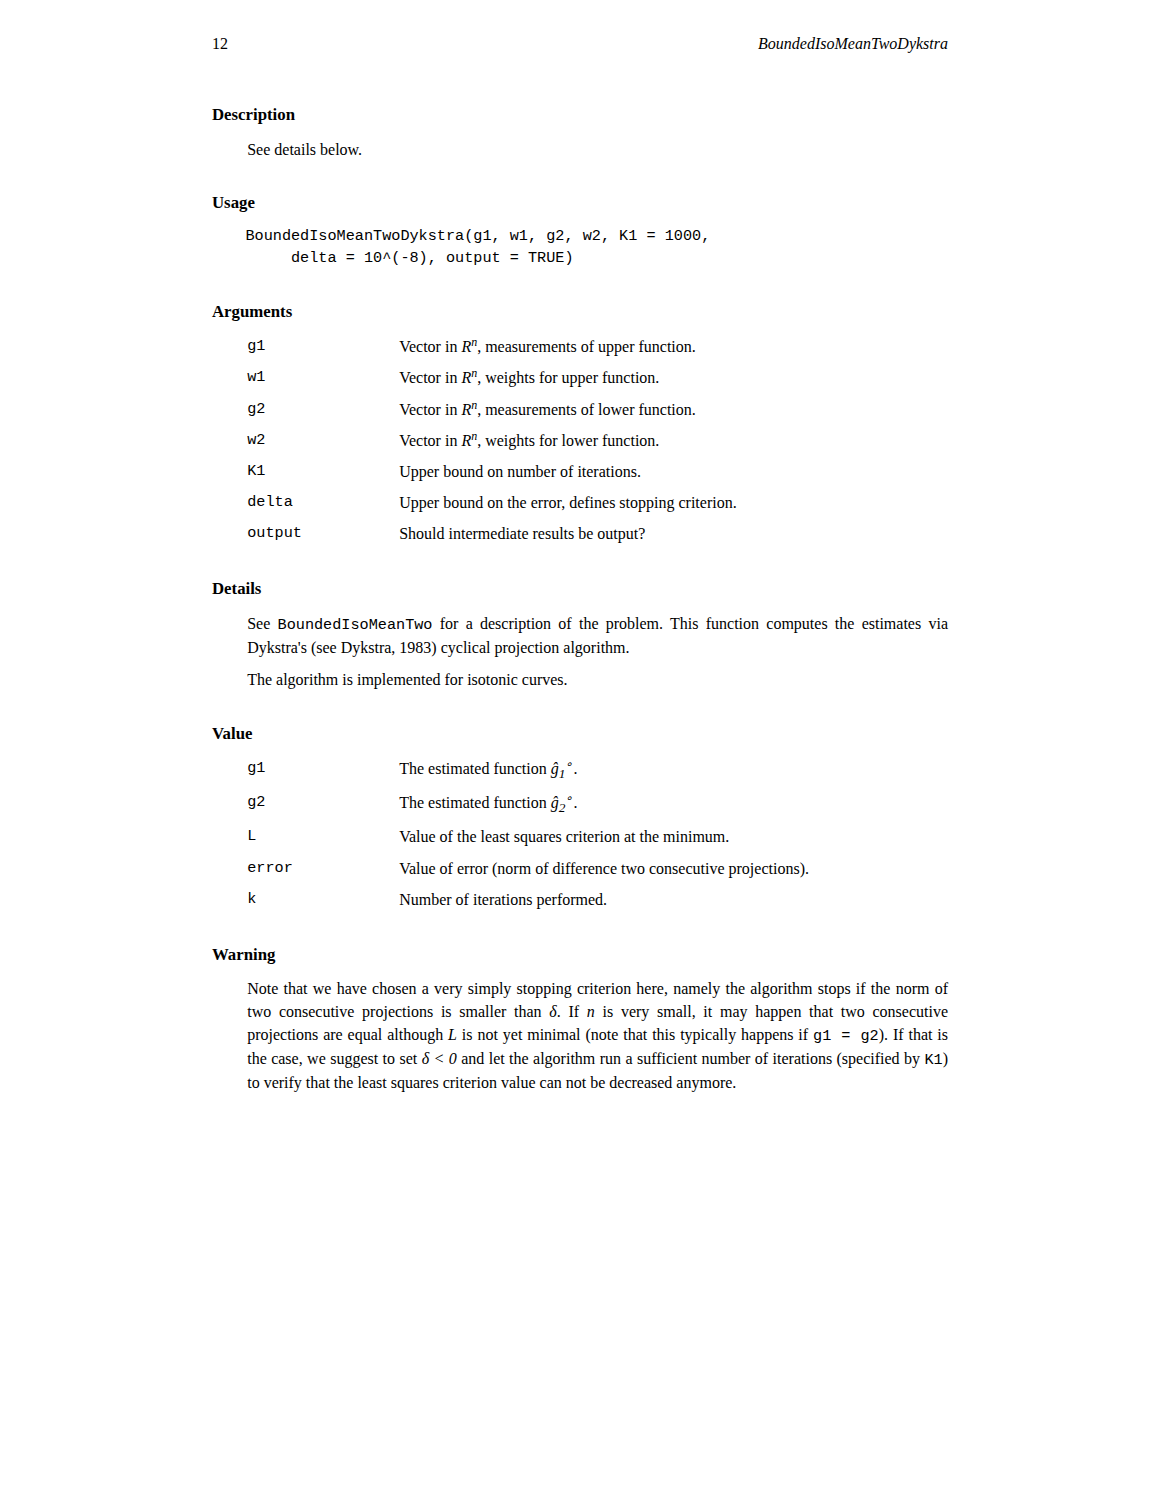12 BoundedIsoMeanTwoDykstra
Description
See details below.
Usage
BoundedIsoMeanTwoDykstra(g1, w1, g2, w2, K1 = 1000,
     delta = 10^(-8), output = TRUE)
Arguments
g1
Vector in Rn, measurements of upper function.
w1
Vector in Rn, weights for upper function.
g2
Vector in Rn, measurements of lower function.
w2
Vector in Rn, weights for lower function.
K1
Upper bound on number of iterations.
delta
Upper bound on the error, defines stopping criterion.
output
Should intermediate results be output?
Details
See BoundedIsoMeanTwo for a description of the problem. This function computes the estimates via Dykstra's (see Dykstra, 1983) cyclical projection algorithm.
The algorithm is implemented for isotonic curves.
Value
g1
The estimated function ĝ1∘.
g2
The estimated function ĝ2∘.
L
Value of the least squares criterion at the minimum.
error
Value of error (norm of difference two consecutive projections).
k
Number of iterations performed.
Warning
Note that we have chosen a very simply stopping criterion here, namely the algorithm stops if the norm of two consecutive projections is smaller than δ. If n is very small, it may happen that two consecutive projections are equal although L is not yet minimal (note that this typically happens if g1 = g2). If that is the case, we suggest to set δ < 0 and let the algorithm run a sufficient number of iterations (specified by K1) to verify that the least squares criterion value can not be decreased anymore.